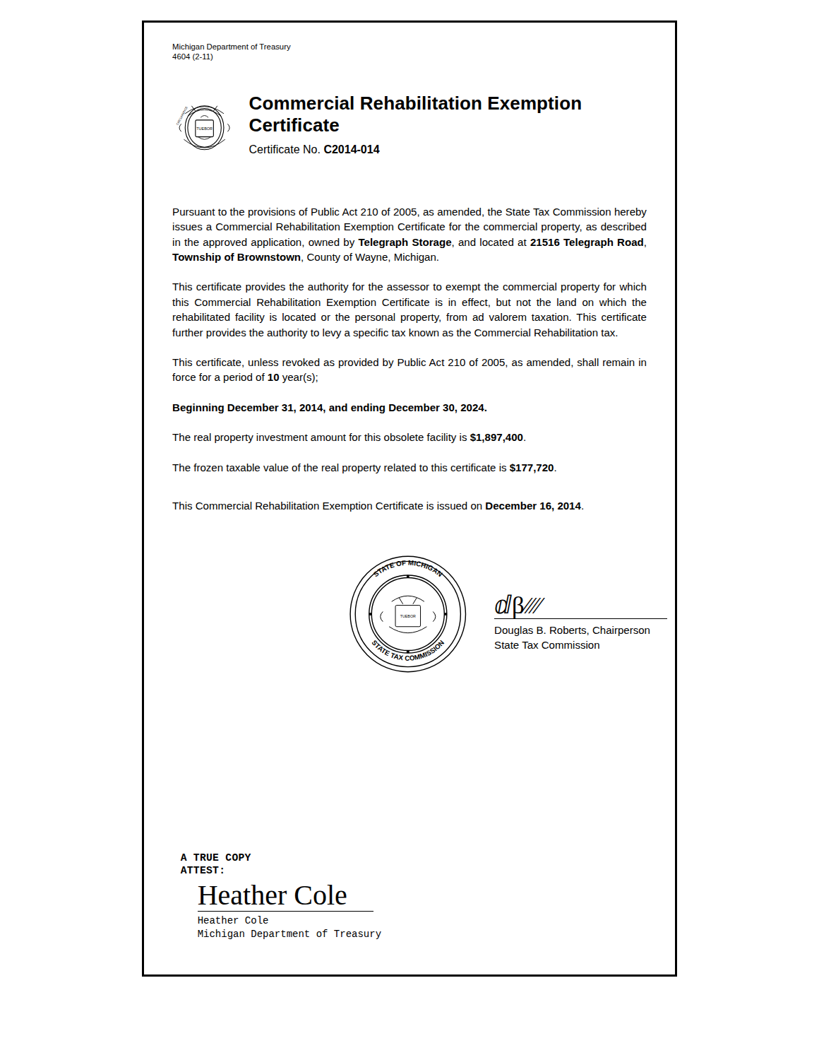Michigan Department of Treasury
4604 (2-11)
TUEBOR CIRCUMSPICE
Commercial Rehabilitation Exemption Certificate
Certificate No. C2014-014
Pursuant to the provisions of Public Act 210 of 2005, as amended, the State Tax Commission hereby issues a Commercial Rehabilitation Exemption Certificate for the commercial property, as described in the approved application, owned by Telegraph Storage, and located at 21516 Telegraph Road, Township of Brownstown, County of Wayne, Michigan.
This certificate provides the authority for the assessor to exempt the commercial property for which this Commercial Rehabilitation Exemption Certificate is in effect, but not the land on which the rehabilitated facility is located or the personal property, from ad valorem taxation. This certificate further provides the authority to levy a specific tax known as the Commercial Rehabilitation tax.
This certificate, unless revoked as provided by Public Act 210 of 2005, as amended, shall remain in force for a period of 10 year(s);
Beginning December 31, 2014, and ending December 30, 2024.
The real property investment amount for this obsolete facility is $1,897,400.
The frozen taxable value of the real property related to this certificate is $177,720.
This Commercial Rehabilitation Exemption Certificate is issued on December 16, 2014.
STATE OF MICHIGAN STATE TAX COMMISSION TUEBOR
ⅆβ⁄⁄⁄⁄
Douglas B. Roberts, Chairperson
State Tax Commission
A TRUE COPY
ATTEST:
Heather Cole
Heather Cole
Michigan Department of Treasury